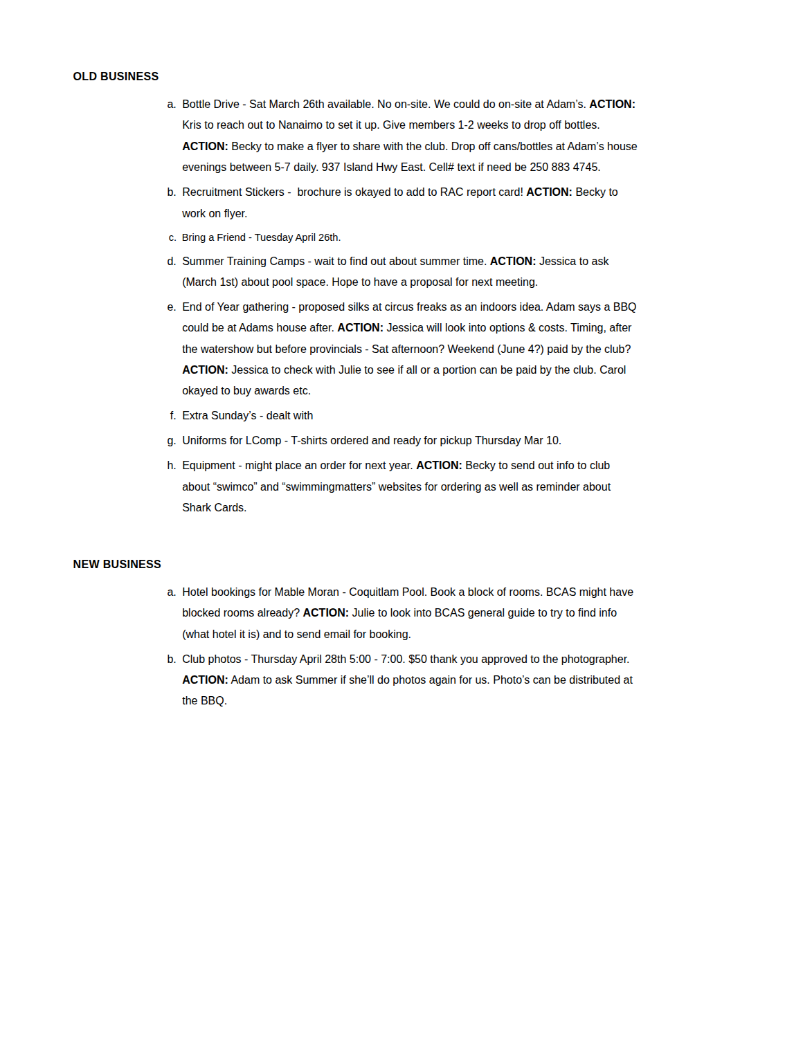OLD BUSINESS
Bottle Drive - Sat March 26th available. No on-site. We could do on-site at Adam’s. ACTION: Kris to reach out to Nanaimo to set it up. Give members 1-2 weeks to drop off bottles. ACTION: Becky to make a flyer to share with the club. Drop off cans/bottles at Adam’s house evenings between 5-7 daily. 937 Island Hwy East. Cell# text if need be 250 883 4745.
Recruitment Stickers - brochure is okayed to add to RAC report card! ACTION: Becky to work on flyer.
Bring a Friend - Tuesday April 26th.
Summer Training Camps - wait to find out about summer time. ACTION: Jessica to ask (March 1st) about pool space. Hope to have a proposal for next meeting.
End of Year gathering - proposed silks at circus freaks as an indoors idea. Adam says a BBQ could be at Adams house after. ACTION: Jessica will look into options & costs. Timing, after the watershow but before provincials - Sat afternoon? Weekend (June 4?) paid by the club? ACTION: Jessica to check with Julie to see if all or a portion can be paid by the club. Carol okayed to buy awards etc.
Extra Sunday’s - dealt with
Uniforms for LComp - T-shirts ordered and ready for pickup Thursday Mar 10.
Equipment - might place an order for next year. ACTION: Becky to send out info to club about “swimco” and “swimmingmatters” websites for ordering as well as reminder about Shark Cards.
NEW BUSINESS
Hotel bookings for Mable Moran - Coquitlam Pool. Book a block of rooms. BCAS might have blocked rooms already? ACTION: Julie to look into BCAS general guide to try to find info (what hotel it is) and to send email for booking.
Club photos - Thursday April 28th 5:00 - 7:00. $50 thank you approved to the photographer. ACTION: Adam to ask Summer if she’ll do photos again for us. Photo’s can be distributed at the BBQ.